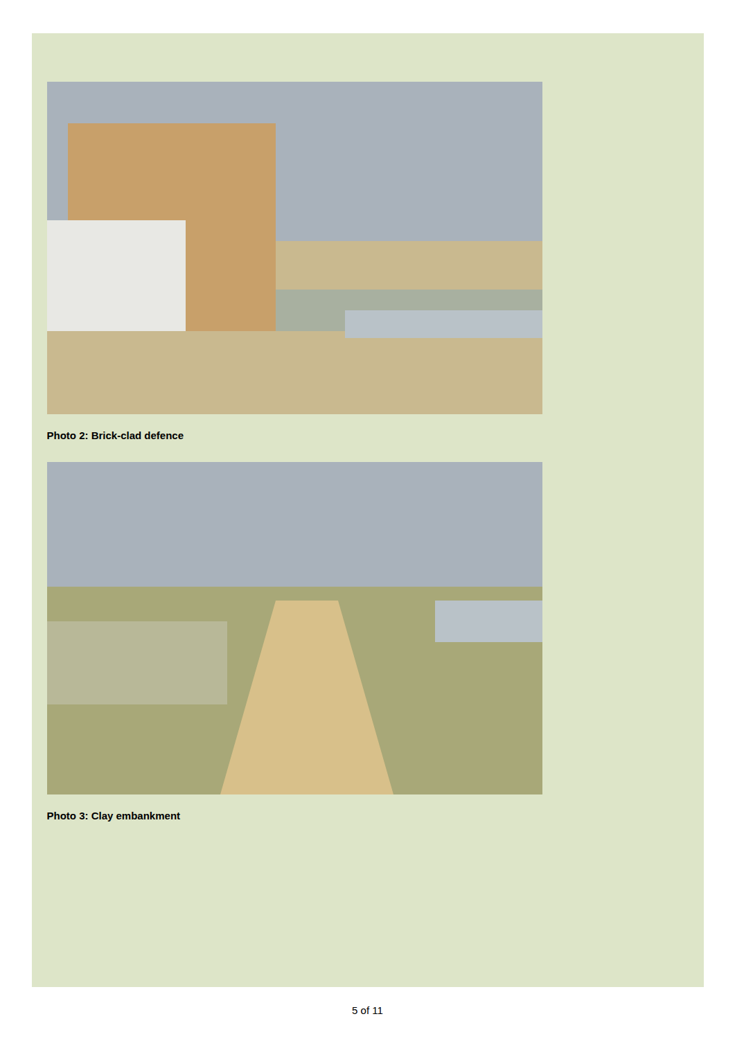Photo 2: Brick-clad defence
Photo 3: Clay embankment
5 of 11